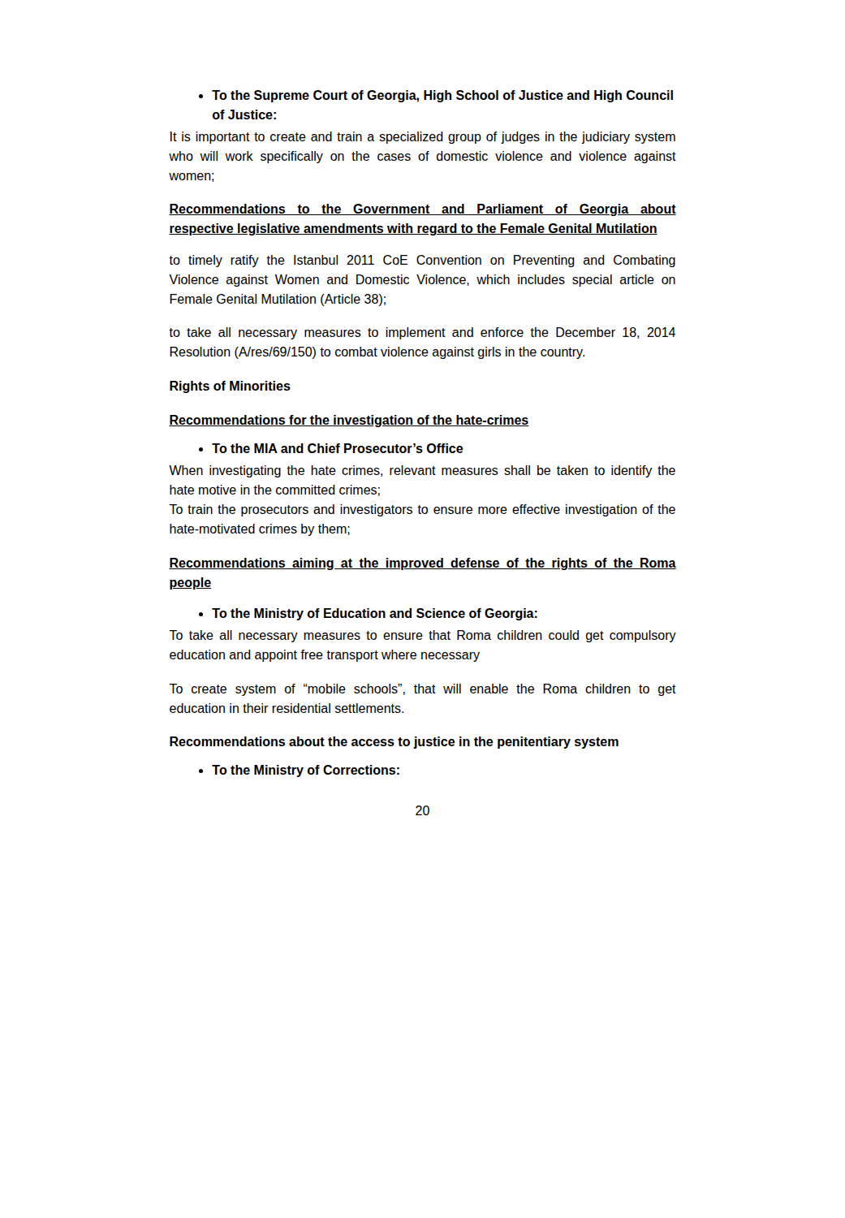To the Supreme Court of Georgia, High School of Justice and High Council of Justice:
It is important to create and train a specialized group of judges in the judiciary system who will work specifically on the cases of domestic violence and violence against women;
Recommendations to the Government and Parliament of Georgia about respective legislative amendments with regard to the Female Genital Mutilation
to timely ratify the Istanbul 2011 CoE Convention on Preventing and Combating Violence against Women and Domestic Violence, which includes special article on Female Genital Mutilation (Article 38);
to take all necessary measures to implement and enforce the December 18, 2014 Resolution (A/res/69/150) to combat violence against girls in the country.
Rights of Minorities
Recommendations for the investigation of the hate-crimes
To the MIA and Chief Prosecutor’s Office
When investigating the hate crimes, relevant measures shall be taken to identify the hate motive in the committed crimes;
To train the prosecutors and investigators to ensure more effective investigation of the hate-motivated crimes by them;
Recommendations aiming at the improved defense of the rights of the Roma people
To the Ministry of Education and Science of Georgia:
To take all necessary measures to ensure that Roma children could get compulsory education and appoint free transport where necessary
To create system of “mobile schools”, that will enable the Roma children to get education in their residential settlements.
Recommendations about the access to justice in the penitentiary system
To the Ministry of Corrections:
20